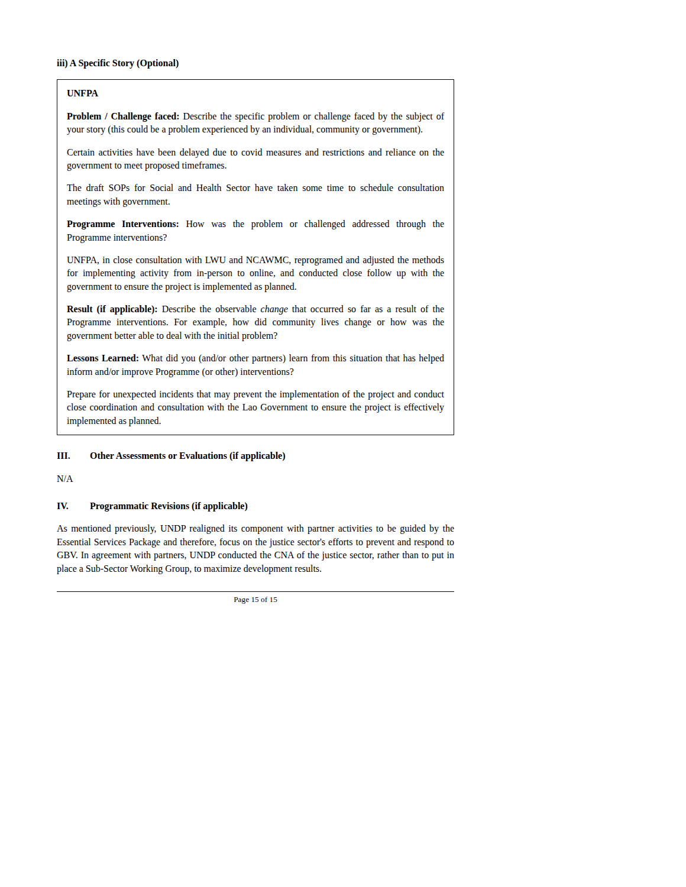iii) A Specific Story (Optional)
UNFPA
Problem / Challenge faced: Describe the specific problem or challenge faced by the subject of your story (this could be a problem experienced by an individual, community or government).
Certain activities have been delayed due to covid measures and restrictions and reliance on the government to meet proposed timeframes.
The draft SOPs for Social and Health Sector have taken some time to schedule consultation meetings with government.
Programme Interventions: How was the problem or challenged addressed through the Programme interventions?
UNFPA, in close consultation with LWU and NCAWMC, reprogramed and adjusted the methods for implementing activity from in-person to online, and conducted close follow up with the government to ensure the project is implemented as planned.
Result (if applicable): Describe the observable change that occurred so far as a result of the Programme interventions. For example, how did community lives change or how was the government better able to deal with the initial problem?
Lessons Learned: What did you (and/or other partners) learn from this situation that has helped inform and/or improve Programme (or other) interventions?
Prepare for unexpected incidents that may prevent the implementation of the project and conduct close coordination and consultation with the Lao Government to ensure the project is effectively implemented as planned.
III. Other Assessments or Evaluations (if applicable)
N/A
IV. Programmatic Revisions (if applicable)
As mentioned previously, UNDP realigned its component with partner activities to be guided by the Essential Services Package and therefore, focus on the justice sector's efforts to prevent and respond to GBV. In agreement with partners, UNDP conducted the CNA of the justice sector, rather than to put in place a Sub-Sector Working Group, to maximize development results.
Page 15 of 15